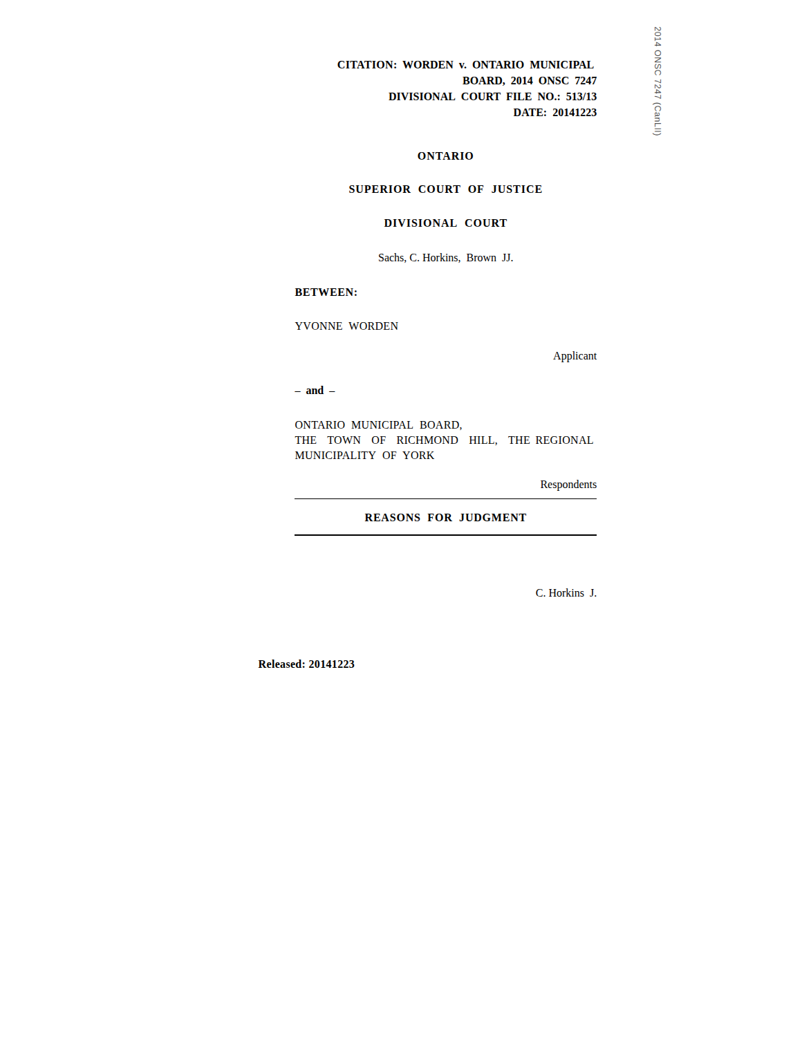2014 ONSC 7247 (CanLII)
CITATION: WORDEN v. ONTARIO MUNICIPAL BOARD, 2014 ONSC 7247
DIVISIONAL COURT FILE NO.: 513/13
DATE: 20141223
ONTARIO
SUPERIOR COURT OF JUSTICE
DIVISIONAL COURT
Sachs, C. Horkins, Brown JJ.
BETWEEN:
YVONNE WORDEN
Applicant
– and –
ONTARIO MUNICIPAL BOARD,
THE TOWN OF RICHMOND HILL, THE REGIONAL MUNICIPALITY OF YORK
Respondents
REASONS FOR JUDGMENT
C. Horkins J.
Released: 20141223